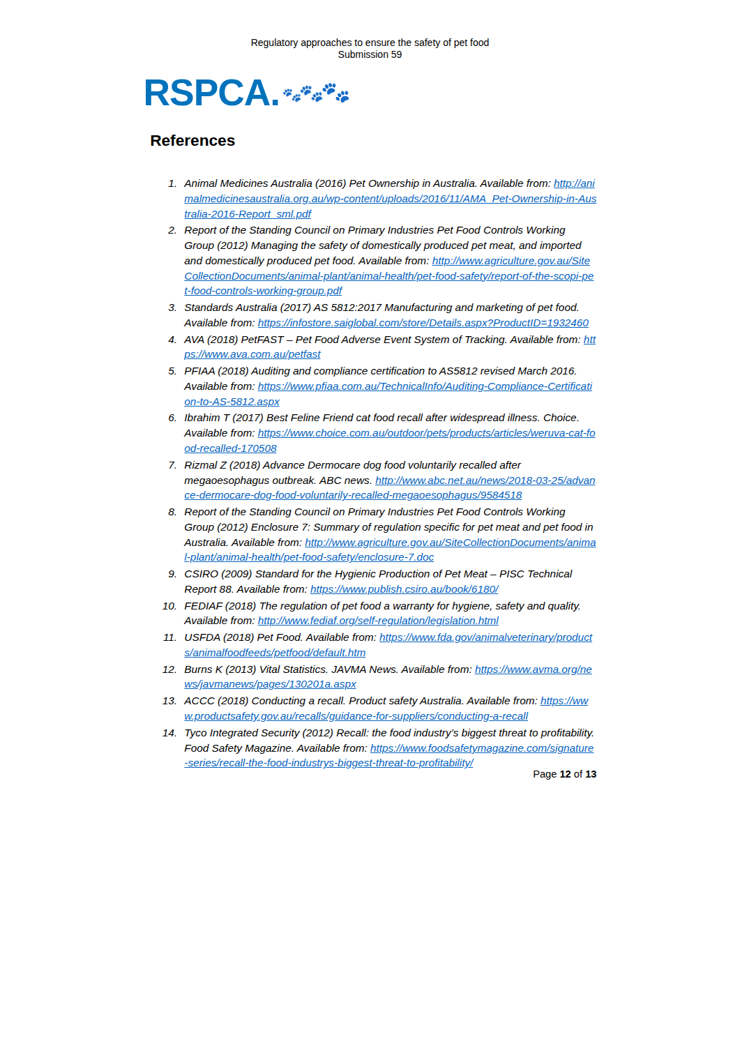Regulatory approaches to ensure the safety of pet food
Submission 59
RSPCA.🐾🐾🐾
References
Animal Medicines Australia (2016) Pet Ownership in Australia. Available from: http://animalmedicinesaustralia.org.au/wp-content/uploads/2016/11/AMA_Pet-Ownership-in-Australia-2016-Report_sml.pdf
Report of the Standing Council on Primary Industries Pet Food Controls Working Group (2012) Managing the safety of domestically produced pet meat, and imported and domestically produced pet food. Available from: http://www.agriculture.gov.au/SiteCollectionDocuments/animal-plant/animal-health/pet-food-safety/report-of-the-scopi-pet-food-controls-working-group.pdf
Standards Australia (2017) AS 5812:2017 Manufacturing and marketing of pet food. Available from: https://infostore.saiglobal.com/store/Details.aspx?ProductID=1932460
AVA (2018) PetFAST – Pet Food Adverse Event System of Tracking. Available from: https://www.ava.com.au/petfast
PFIAA (2018) Auditing and compliance certification to AS5812 revised March 2016. Available from: https://www.pfiaa.com.au/TechnicalInfo/Auditing-Compliance-Certification-to-AS-5812.aspx
Ibrahim T (2017) Best Feline Friend cat food recall after widespread illness. Choice. Available from: https://www.choice.com.au/outdoor/pets/products/articles/weruva-cat-food-recalled-170508
Rizmal Z (2018) Advance Dermocare dog food voluntarily recalled after megaoesophagus outbreak. ABC news. http://www.abc.net.au/news/2018-03-25/advance-dermocare-dog-food-voluntarily-recalled-megaoesophagus/9584518
Report of the Standing Council on Primary Industries Pet Food Controls Working Group (2012) Enclosure 7: Summary of regulation specific for pet meat and pet food in Australia. Available from: http://www.agriculture.gov.au/SiteCollectionDocuments/animal-plant/animal-health/pet-food-safety/enclosure-7.doc
CSIRO (2009) Standard for the Hygienic Production of Pet Meat – PISC Technical Report 88. Available from: https://www.publish.csiro.au/book/6180/
FEDIAF (2018) The regulation of pet food a warranty for hygiene, safety and quality. Available from: http://www.fediaf.org/self-regulation/legislation.html
USFDA (2018) Pet Food. Available from: https://www.fda.gov/animalveterinary/products/animalfoodfeeds/petfood/default.htm
Burns K (2013) Vital Statistics. JAVMA News. Available from: https://www.avma.org/news/javmanews/pages/130201a.aspx
ACCC (2018) Conducting a recall. Product safety Australia. Available from: https://www.productsafety.gov.au/recalls/guidance-for-suppliers/conducting-a-recall
Tyco Integrated Security (2012) Recall: the food industry’s biggest threat to profitability. Food Safety Magazine. Available from: https://www.foodsafetymagazine.com/signature-series/recall-the-food-industrys-biggest-threat-to-profitability/
Page 12 of 13